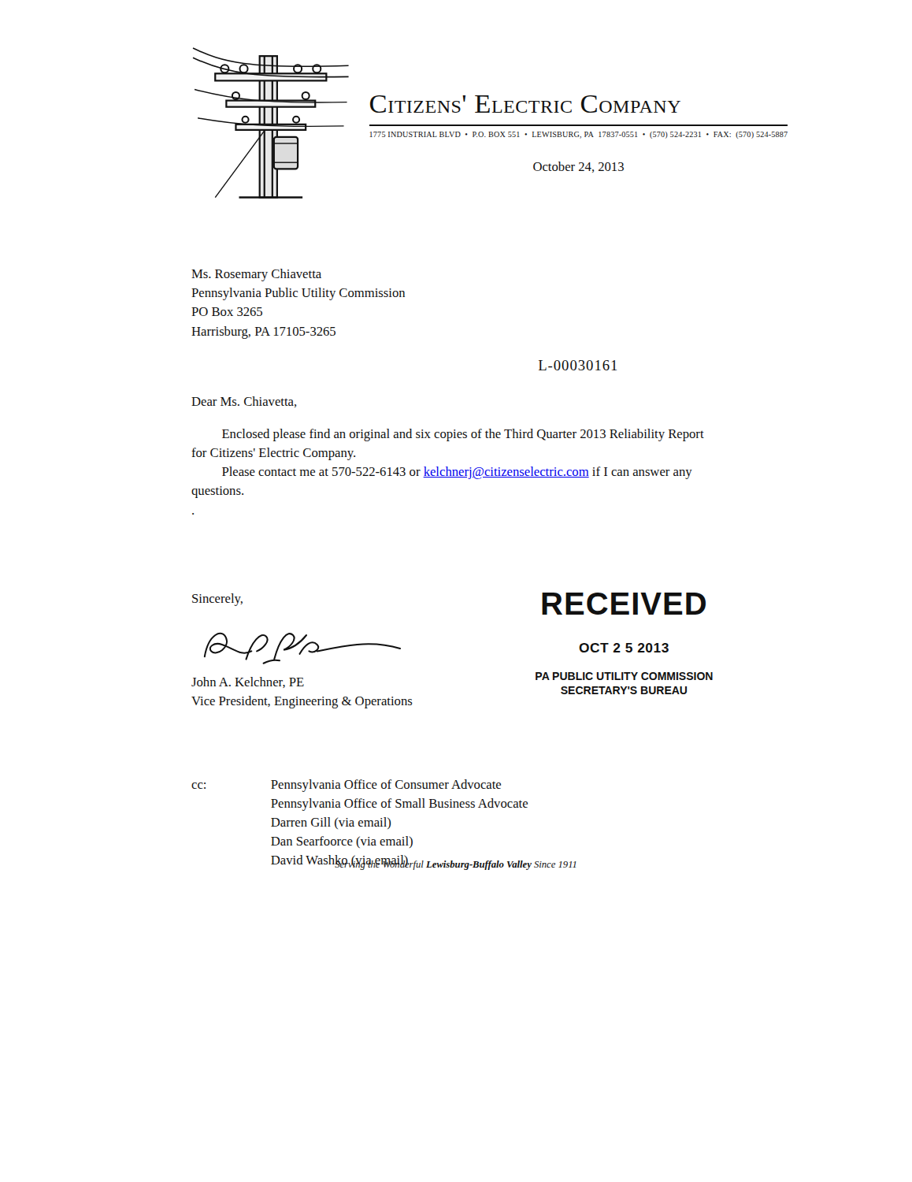Citizens' Electric Company
1775 INDUSTRIAL BLVD • P.O. BOX 551 • LEWISBURG, PA 17837-0551 • (570) 524-2231 • FAX: (570) 524-5887
October 24, 2013
Ms. Rosemary Chiavetta
Pennsylvania Public Utility Commission
PO Box 3265
Harrisburg, PA 17105-3265
L-00030161
Dear Ms. Chiavetta,
Enclosed please find an original and six copies of the Third Quarter 2013 Reliability Report for Citizens' Electric Company.
Please contact me at 570-522-6143 or kelchnerj@citizenselectric.com if I can answer any questions.
.
Sincerely,
John A. Kelchner, PE
Vice President, Engineering & Operations
RECEIVED
OCT 2 5 2013
PA PUBLIC UTILITY COMMISSION
SECRETARY'S BUREAU
| cc: | Pennsylvania Office of Consumer Advocate Pennsylvania Office of Small Business Advocate Darren Gill (via email) Dan Searfoorce (via email) David Washko (via email) |
Serving the Wonderful Lewisburg-Buffalo Valley Since 1911